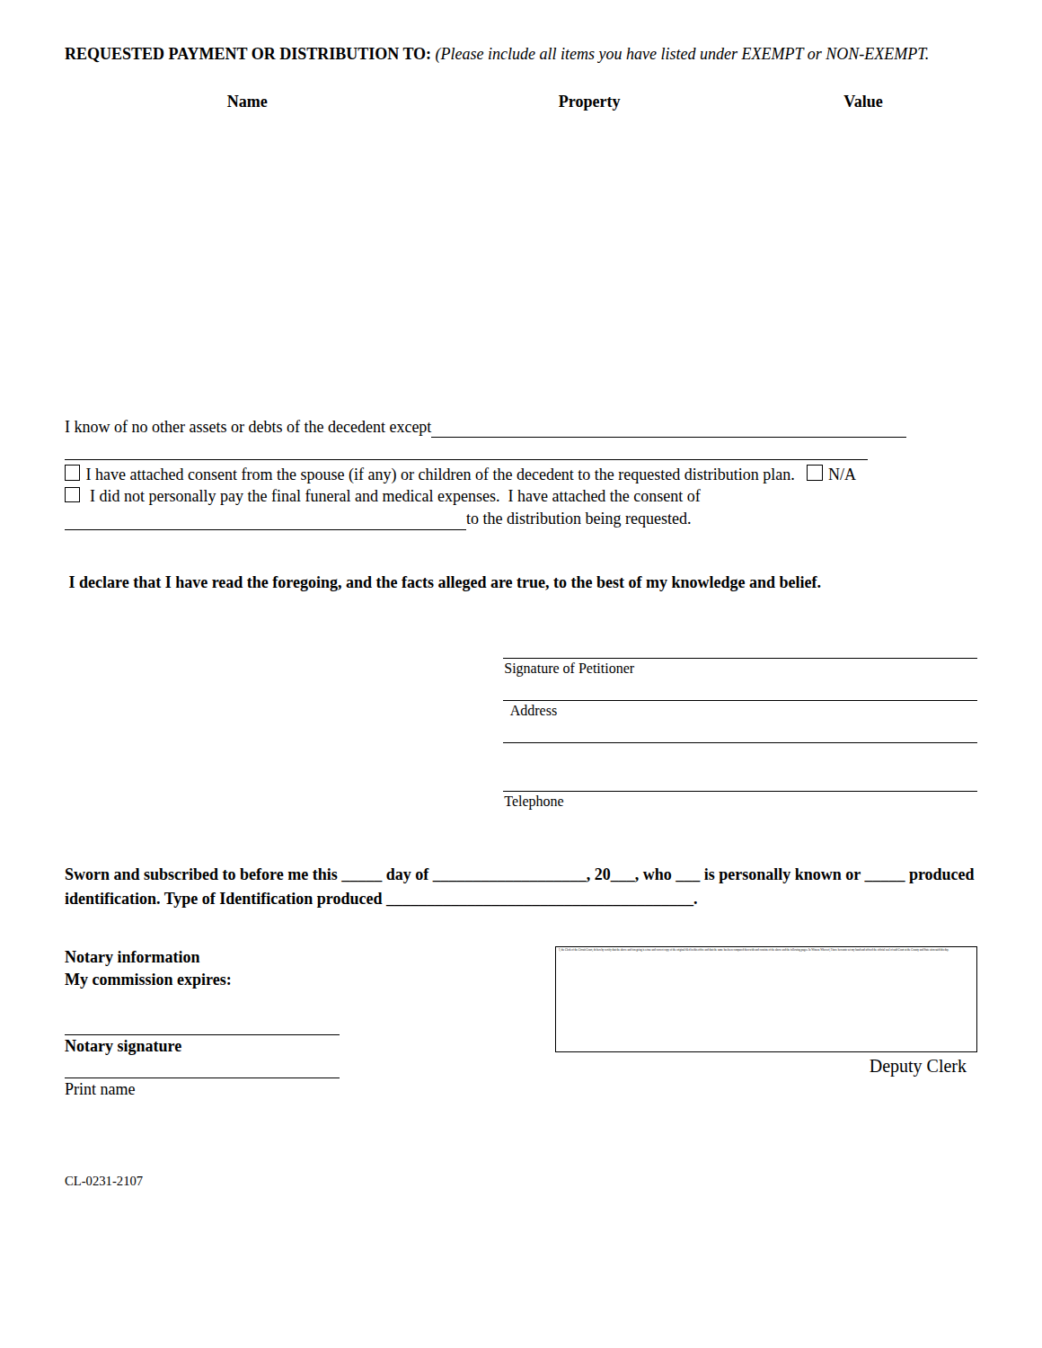REQUESTED PAYMENT OR DISTRIBUTION TO: (Please include all items you have listed under EXEMPT or NON-EXEMPT.
| Name | Property | Value |
| --- | --- | --- |
I know of no other assets or debts of the decedent except
I have attached consent from the spouse (if any) or children of the decedent to the requested distribution plan. N/A
I did not personally pay the final funeral and medical expenses. I have attached the consent of to the distribution being requested.
I declare that I have read the foregoing, and the facts alleged are true, to the best of my knowledge and belief.
Signature of Petitioner
Address
Telephone
Sworn and subscribed to before me this _____ day of ___________________, 20___, who ___ is personally known or _____ produced identification. Type of Identification produced ______________________________________.
Notary information
My commission expires: Notary signature Print name
I, the Clerk of the Circuit Court, do hereby certify that the above and foregoing is a true and correct copy of the original filed in this office and that the same has been compared therewith and consists of the above and the following pages. In Witness Whereof, I have hereunto set my hand and affixed the official seal of said Court at the County and State aforesaid this day.
Deputy Clerk
CL-0231-2107